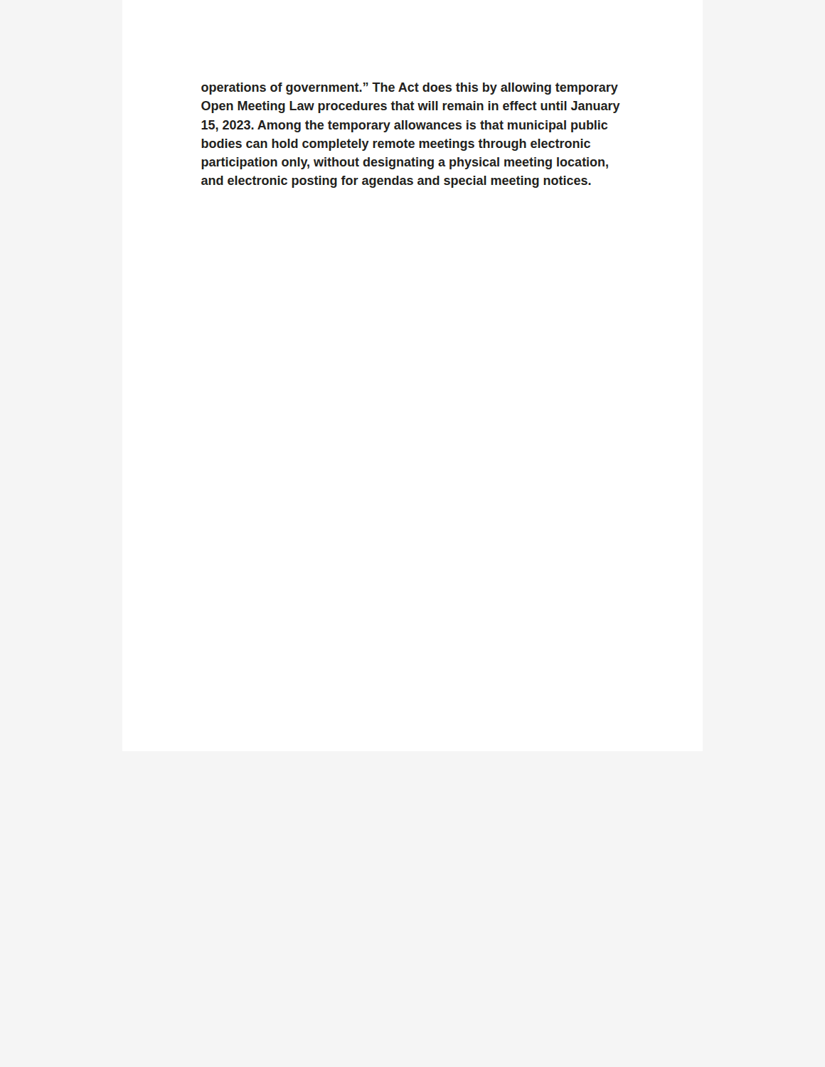operations of government.” The Act does this by allowing temporary Open Meeting Law procedures that will remain in effect until January 15, 2023. Among the temporary allowances is that municipal public bodies can hold completely remote meetings through electronic participation only, without designating a physical meeting location, and electronic posting for agendas and special meeting notices.